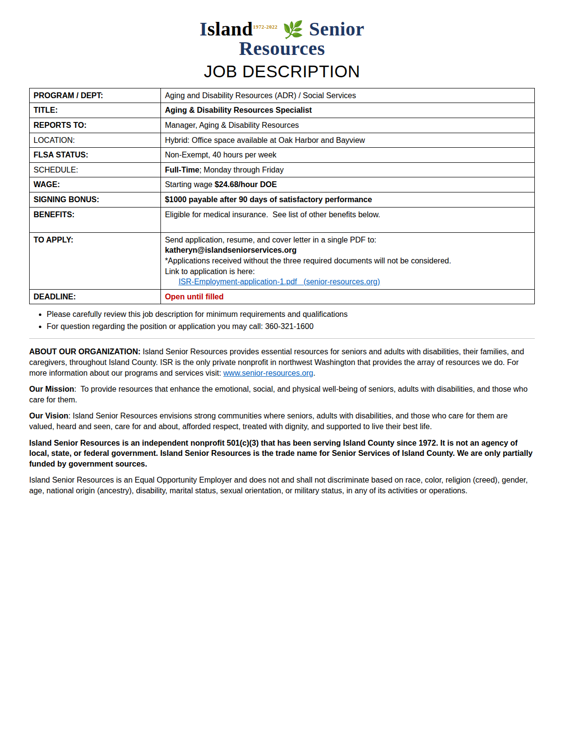Island1972-2022 🌿 Senior
Resources
JOB DESCRIPTION
| PROGRAM / DEPT: | Aging and Disability Resources (ADR) / Social Services |
| TITLE: | Aging & Disability Resources Specialist |
| REPORTS TO: | Manager, Aging & Disability Resources |
| LOCATION: | Hybrid: Office space available at Oak Harbor and Bayview |
| FLSA STATUS: | Non-Exempt, 40 hours per week |
| SCHEDULE: | Full-Time ; Monday through Friday |
| WAGE: | Starting wage $24.68/hour DOE |
| SIGNING BONUS: | $1000 payable after 90 days of satisfactory performance |
| BENEFITS: | Eligible for medical insurance. See list of other benefits below. |
| TO APPLY: | Send application, resume, and cover letter in a single PDF to: katheryn@islandseniorservices.org *Applications received without the three required documents will not be considered. Link to application is here: ISR-Employment-application-1.pdf (senior-resources.org) |
| DEADLINE: | Open until filled |
Please carefully review this job description for minimum requirements and qualifications
For question regarding the position or application you may call: 360-321-1600
ABOUT OUR ORGANIZATION: Island Senior Resources provides essential resources for seniors and adults with disabilities, their families, and caregivers, throughout Island County. ISR is the only private nonprofit in northwest Washington that provides the array of resources we do. For more information about our programs and services visit: www.senior-resources.org.
Our Mission: To provide resources that enhance the emotional, social, and physical well-being of seniors, adults with disabilities, and those who care for them.
Our Vision: Island Senior Resources envisions strong communities where seniors, adults with disabilities, and those who care for them are valued, heard and seen, care for and about, afforded respect, treated with dignity, and supported to live their best life.
Island Senior Resources is an independent nonprofit 501(c)(3) that has been serving Island County since 1972. It is not an agency of local, state, or federal government. Island Senior Resources is the trade name for Senior Services of Island County. We are only partially funded by government sources.
Island Senior Resources is an Equal Opportunity Employer and does not and shall not discriminate based on race, color, religion (creed), gender, age, national origin (ancestry), disability, marital status, sexual orientation, or military status, in any of its activities or operations.